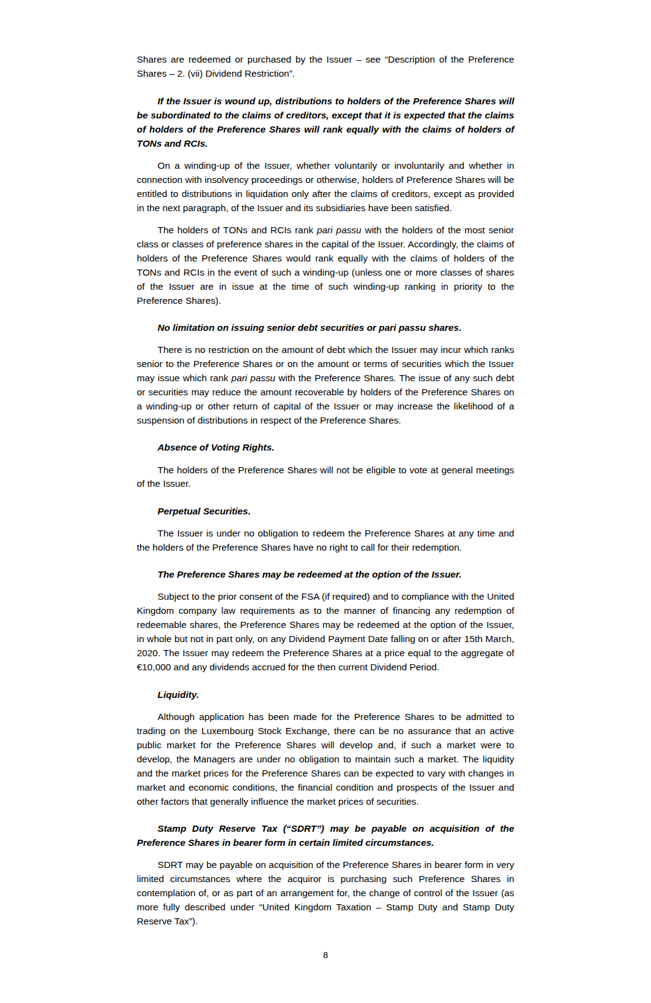Shares are redeemed or purchased by the Issuer – see “Description of the Preference Shares – 2. (vii) Dividend Restriction”.
If the Issuer is wound up, distributions to holders of the Preference Shares will be subordinated to the claims of creditors, except that it is expected that the claims of holders of the Preference Shares will rank equally with the claims of holders of TONs and RCIs.
On a winding-up of the Issuer, whether voluntarily or involuntarily and whether in connection with insolvency proceedings or otherwise, holders of Preference Shares will be entitled to distributions in liquidation only after the claims of creditors, except as provided in the next paragraph, of the Issuer and its subsidiaries have been satisfied.
The holders of TONs and RCIs rank pari passu with the holders of the most senior class or classes of preference shares in the capital of the Issuer. Accordingly, the claims of holders of the Preference Shares would rank equally with the claims of holders of the TONs and RCIs in the event of such a winding-up (unless one or more classes of shares of the Issuer are in issue at the time of such winding-up ranking in priority to the Preference Shares).
No limitation on issuing senior debt securities or pari passu shares.
There is no restriction on the amount of debt which the Issuer may incur which ranks senior to the Preference Shares or on the amount or terms of securities which the Issuer may issue which rank pari passu with the Preference Shares. The issue of any such debt or securities may reduce the amount recoverable by holders of the Preference Shares on a winding-up or other return of capital of the Issuer or may increase the likelihood of a suspension of distributions in respect of the Preference Shares.
Absence of Voting Rights.
The holders of the Preference Shares will not be eligible to vote at general meetings of the Issuer.
Perpetual Securities.
The Issuer is under no obligation to redeem the Preference Shares at any time and the holders of the Preference Shares have no right to call for their redemption.
The Preference Shares may be redeemed at the option of the Issuer.
Subject to the prior consent of the FSA (if required) and to compliance with the United Kingdom company law requirements as to the manner of financing any redemption of redeemable shares, the Preference Shares may be redeemed at the option of the Issuer, in whole but not in part only, on any Dividend Payment Date falling on or after 15th March, 2020. The Issuer may redeem the Preference Shares at a price equal to the aggregate of €10,000 and any dividends accrued for the then current Dividend Period.
Liquidity.
Although application has been made for the Preference Shares to be admitted to trading on the Luxembourg Stock Exchange, there can be no assurance that an active public market for the Preference Shares will develop and, if such a market were to develop, the Managers are under no obligation to maintain such a market. The liquidity and the market prices for the Preference Shares can be expected to vary with changes in market and economic conditions, the financial condition and prospects of the Issuer and other factors that generally influence the market prices of securities.
Stamp Duty Reserve Tax (“SDRT”) may be payable on acquisition of the Preference Shares in bearer form in certain limited circumstances.
SDRT may be payable on acquisition of the Preference Shares in bearer form in very limited circumstances where the acquiror is purchasing such Preference Shares in contemplation of, or as part of an arrangement for, the change of control of the Issuer (as more fully described under “United Kingdom Taxation – Stamp Duty and Stamp Duty Reserve Tax”).
8